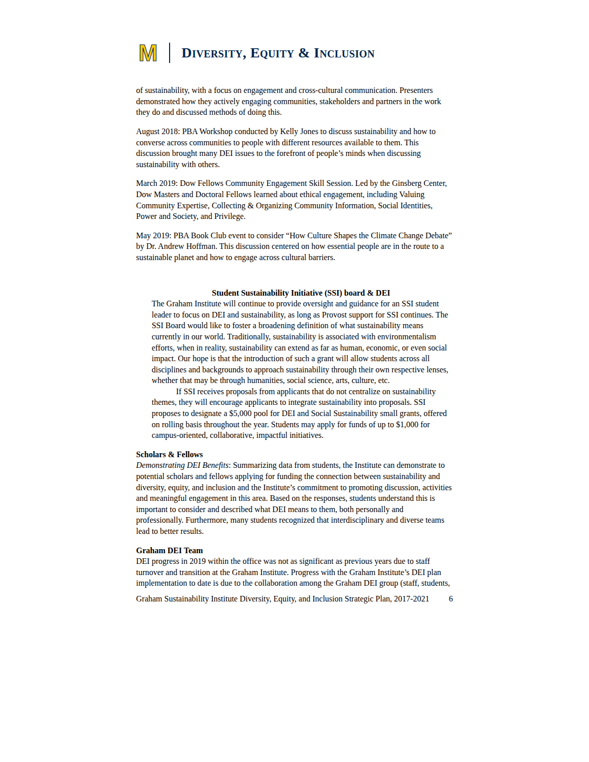M Diversity, Equity & Inclusion
of sustainability, with a focus on engagement and cross-cultural communication. Presenters demonstrated how they actively engaging communities, stakeholders and partners in the work they do and discussed methods of doing this.
August 2018: PBA Workshop conducted by Kelly Jones to discuss sustainability and how to converse across communities to people with different resources available to them. This discussion brought many DEI issues to the forefront of people’s minds when discussing sustainability with others.
March 2019: Dow Fellows Community Engagement Skill Session. Led by the Ginsberg Center, Dow Masters and Doctoral Fellows learned about ethical engagement, including Valuing Community Expertise, Collecting & Organizing Community Information, Social Identities, Power and Society, and Privilege.
May 2019: PBA Book Club event to consider “How Culture Shapes the Climate Change Debate” by Dr. Andrew Hoffman. This discussion centered on how essential people are in the route to a sustainable planet and how to engage across cultural barriers.
Student Sustainability Initiative (SSI) board & DEI
The Graham Institute will continue to provide oversight and guidance for an SSI student leader to focus on DEI and sustainability, as long as Provost support for SSI continues. The SSI Board would like to foster a broadening definition of what sustainability means currently in our world. Traditionally, sustainability is associated with environmentalism efforts, when in reality, sustainability can extend as far as human, economic, or even social impact. Our hope is that the introduction of such a grant will allow students across all disciplines and backgrounds to approach sustainability through their own respective lenses, whether that may be through humanities, social science, arts, culture, etc.
If SSI receives proposals from applicants that do not centralize on sustainability themes, they will encourage applicants to integrate sustainability into proposals. SSI proposes to designate a $5,000 pool for DEI and Social Sustainability small grants, offered on rolling basis throughout the year. Students may apply for funds of up to $1,000 for campus-oriented, collaborative, impactful initiatives.
Scholars & Fellows
Demonstrating DEI Benefits: Summarizing data from students, the Institute can demonstrate to potential scholars and fellows applying for funding the connection between sustainability and diversity, equity, and inclusion and the Institute’s commitment to promoting discussion, activities and meaningful engagement in this area. Based on the responses, students understand this is important to consider and described what DEI means to them, both personally and professionally. Furthermore, many students recognized that interdisciplinary and diverse teams lead to better results.
Graham DEI Team
DEI progress in 2019 within the office was not as significant as previous years due to staff turnover and transition at the Graham Institute. Progress with the Graham Institute’s DEI plan implementation to date is due to the collaboration among the Graham DEI group (staff, students,
Graham Sustainability Institute Diversity, Equity, and Inclusion Strategic Plan, 2017-2021 6